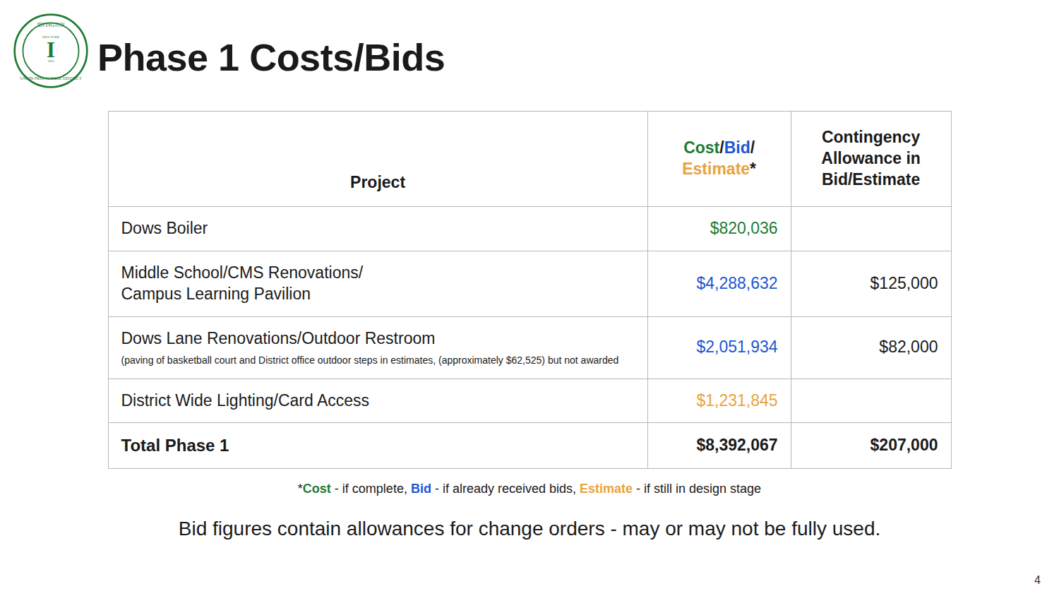IRVINGTON UNION FREE SCHOOL DISTRICT NEW YORK 1856 I
Phase 1 Costs/Bids
| Project | Cost / Bid / Estimate * | Contingency Allowance in Bid/Estimate |
| --- | --- | --- |
| Dows Boiler | $820,036 | |
| Middle School/CMS Renovations/ Campus Learning Pavilion | $4,288,632 | $125,000 |
| Dows Lane Renovations/Outdoor Restroom (paving of basketball court and District office outdoor steps in estimates, (approximately $62,525) but not awarded | $2,051,934 | $82,000 |
| District Wide Lighting/Card Access | $1,231,845 | |
| Total Phase 1 | $8,392,067 | $207,000 |
*Cost - if complete, Bid - if already received bids, Estimate - if still in design stage
Bid figures contain allowances for change orders - may or may not be fully used.
4